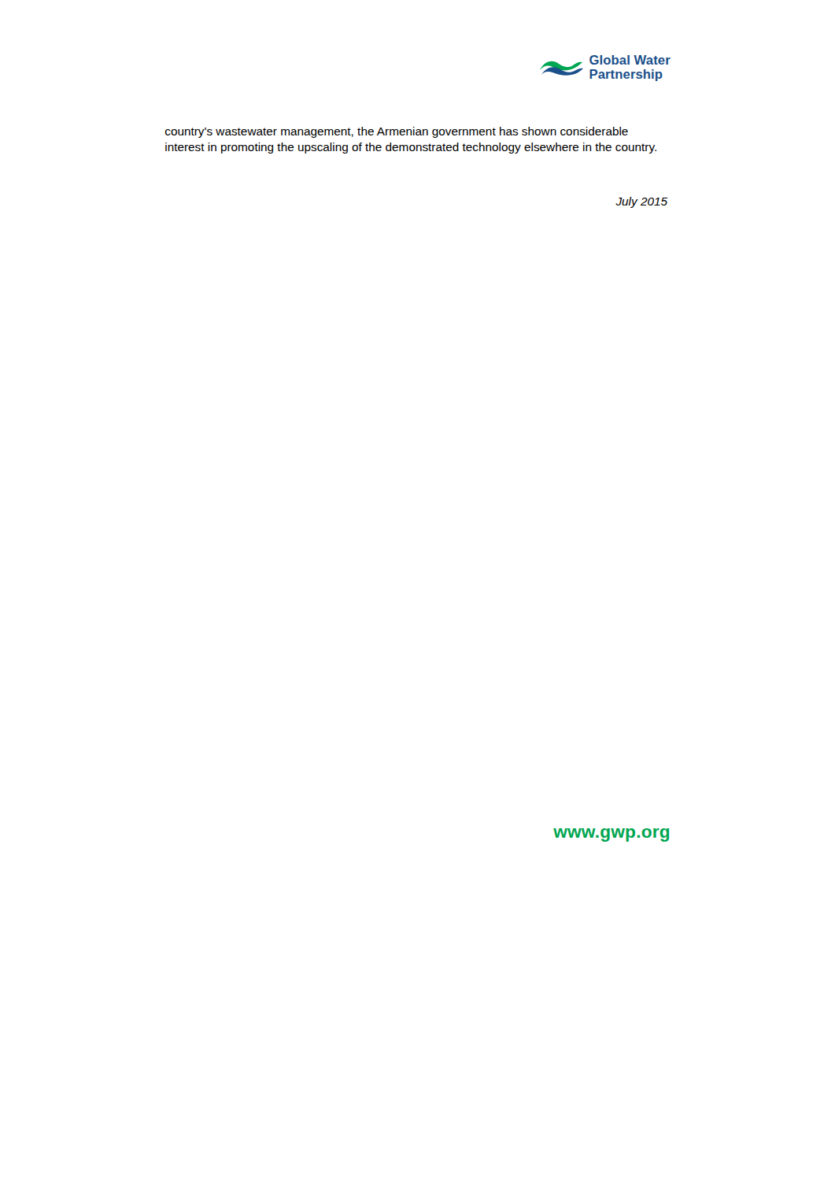Global WaterPartnership
country's wastewater management, the Armenian government has shown considerable interest in promoting the upscaling of the demonstrated technology elsewhere in the country.
July 2015
www.gwp.org